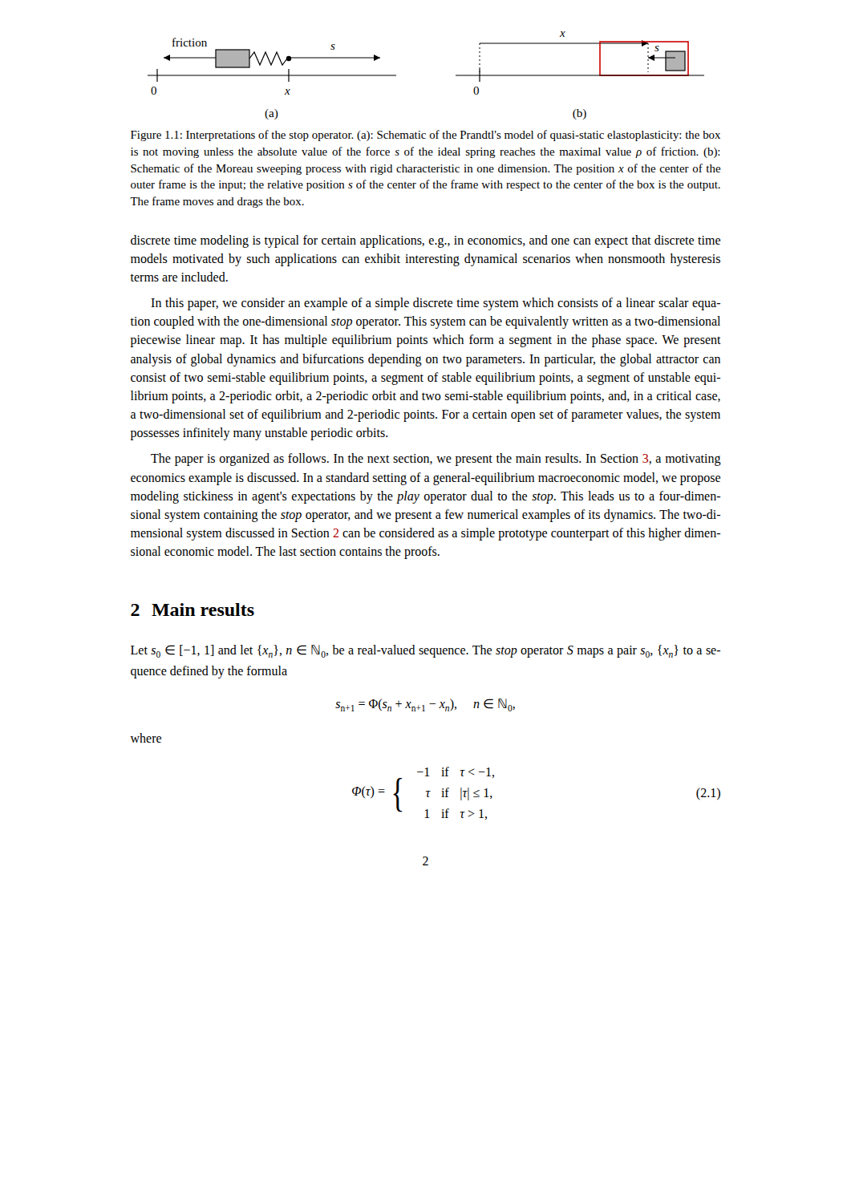friction s 0 x
(a)
x s 0
(b)
Figure 1.1: Interpretations of the stop operator. (a): Schematic of the Prandtl's model of quasi-static elastoplasticity: the box is not moving unless the absolute value of the force s of the ideal spring reaches the maximal value ρ of friction. (b): Schematic of the Moreau sweeping process with rigid characteristic in one dimension. The position x of the center of the outer frame is the input; the relative position s of the center of the frame with respect to the center of the box is the output. The frame moves and drags the box.
discrete time modeling is typical for certain applications, e.g., in economics, and one can expect that discrete time models motivated by such applications can exhibit interesting dynamical scenarios when nonsmooth hysteresis terms are included.
In this paper, we consider an example of a simple discrete time system which consists of a linear scalar equation coupled with the one-dimensional stop operator. This system can be equivalently written as a two-dimensional piecewise linear map. It has multiple equilibrium points which form a segment in the phase space. We present analysis of global dynamics and bifurcations depending on two parameters. In particular, the global attractor can consist of two semi-stable equilibrium points, a segment of stable equilibrium points, a segment of unstable equilibrium points, a 2-periodic orbit, a 2-periodic orbit and two semi-stable equilibrium points, and, in a critical case, a two-dimensional set of equilibrium and 2-periodic points. For a certain open set of parameter values, the system possesses infinitely many unstable periodic orbits.
The paper is organized as follows. In the next section, we present the main results. In Section 3, a motivating economics example is discussed. In a standard setting of a general-equilibrium macroeconomic model, we propose modeling stickiness in agent's expectations by the play operator dual to the stop. This leads us to a four-dimensional system containing the stop operator, and we present a few numerical examples of its dynamics. The two-dimensional system discussed in Section 2 can be considered as a simple prototype counterpart of this higher dimensional economic model. The last section contains the proofs.
2 Main results
Let s0 ∈ [−1, 1] and let {xn}, n ∈ ℕ0, be a real-valued sequence. The stop operator S maps a pair s0, {xn} to a sequence defined by the formula
sn+1 = Φ(sn + xn+1 − xn), n ∈ ℕ0,
where
Φ(τ) = {
| −1 | if | τ < −1, |
| τ | if | / τ / ≤ 1, |
| 1 | if | τ > 1, |
(2.1)
2